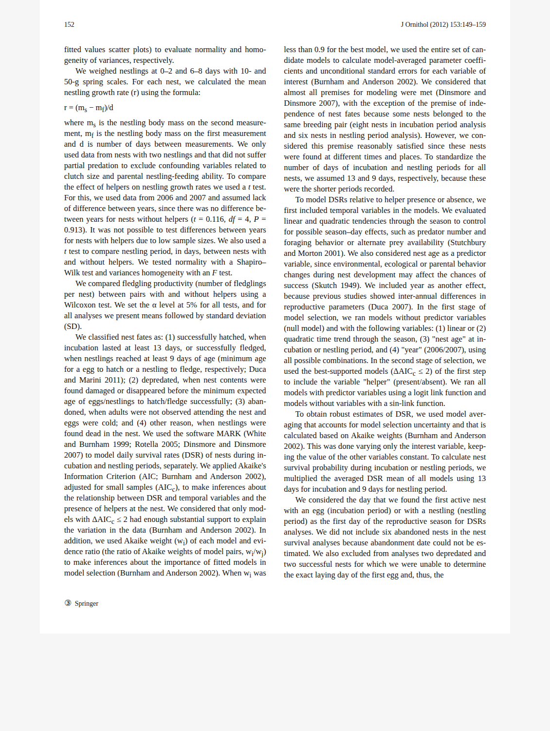152 J Ornithol (2012) 153:149–159
fitted values scatter plots) to evaluate normality and homogeneity of variances, respectively.
We weighed nestlings at 0–2 and 6–8 days with 10- and 50-g spring scales. For each nest, we calculated the mean nestling growth rate (r) using the formula:
r = (ms − mf)/d
where ms is the nestling body mass on the second measurement, mf is the nestling body mass on the first measurement and d is number of days between measurements. We only used data from nests with two nestlings and that did not suffer partial predation to exclude confounding variables related to clutch size and parental nestling-feeding ability. To compare the effect of helpers on nestling growth rates we used a t test. For this, we used data from 2006 and 2007 and assumed lack of difference between years, since there was no difference between years for nests without helpers (t = 0.116, df = 4, P = 0.913). It was not possible to test differences between years for nests with helpers due to low sample sizes. We also used a t test to compare nestling period, in days, between nests with and without helpers. We tested normality with a Shapiro–Wilk test and variances homogeneity with an F test.
We compared fledgling productivity (number of fledglings per nest) between pairs with and without helpers using a Wilcoxon test. We set the α level at 5% for all tests, and for all analyses we present means followed by standard deviation (SD).
We classified nest fates as: (1) successfully hatched, when incubation lasted at least 13 days, or successfully fledged, when nestlings reached at least 9 days of age (minimum age for a egg to hatch or a nestling to fledge, respectively; Duca and Marini 2011); (2) depredated, when nest contents were found damaged or disappeared before the minimum expected age of eggs/nestlings to hatch/fledge successfully; (3) abandoned, when adults were not observed attending the nest and eggs were cold; and (4) other reason, when nestlings were found dead in the nest. We used the software MARK (White and Burnham 1999; Rotella 2005; Dinsmore and Dinsmore 2007) to model daily survival rates (DSR) of nests during incubation and nestling periods, separately. We applied Akaike's Information Criterion (AIC; Burnham and Anderson 2002), adjusted for small samples (AICc), to make inferences about the relationship between DSR and temporal variables and the presence of helpers at the nest. We considered that only models with ΔAICc ≤ 2 had enough substantial support to explain the variation in the data (Burnham and Anderson 2002). In addition, we used Akaike weight (wi) of each model and evidence ratio (the ratio of Akaike weights of model pairs, wi/wj) to make inferences about the importance of fitted models in model selection (Burnham and Anderson 2002). When wi was less than 0.9 for the best model, we used the entire set of candidate models to calculate model-averaged parameter coefficients and unconditional standard errors for each variable of interest (Burnham and Anderson 2002). We considered that almost all premises for modeling were met (Dinsmore and Dinsmore 2007), with the exception of the premise of independence of nest fates because some nests belonged to the same breeding pair (eight nests in incubation period analysis and six nests in nestling period analysis). However, we considered this premise reasonably satisfied since these nests were found at different times and places. To standardize the number of days of incubation and nestling periods for all nests, we assumed 13 and 9 days, respectively, because these were the shorter periods recorded.
To model DSRs relative to helper presence or absence, we first included temporal variables in the models. We evaluated linear and quadratic tendencies through the season to control for possible season–day effects, such as predator number and foraging behavior or alternate prey availability (Stutchbury and Morton 2001). We also considered nest age as a predictor variable, since environmental, ecological or parental behavior changes during nest development may affect the chances of success (Skutch 1949). We included year as another effect, because previous studies showed inter-annual differences in reproductive parameters (Duca 2007). In the first stage of model selection, we ran models without predictor variables (null model) and with the following variables: (1) linear or (2) quadratic time trend through the season, (3) "nest age" at incubation or nestling period, and (4) "year" (2006/2007), using all possible combinations. In the second stage of selection, we used the best-supported models (ΔAICc ≤ 2) of the first step to include the variable "helper" (present/absent). We ran all models with predictor variables using a logit link function and models without variables with a sin-link function.
To obtain robust estimates of DSR, we used model averaging that accounts for model selection uncertainty and that is calculated based on Akaike weights (Burnham and Anderson 2002). This was done varying only the interest variable, keeping the value of the other variables constant. To calculate nest survival probability during incubation or nestling periods, we multiplied the averaged DSR mean of all models using 13 days for incubation and 9 days for nestling period.
We considered the day that we found the first active nest with an egg (incubation period) or with a nestling (nestling period) as the first day of the reproductive season for DSRs analyses. We did not include six abandoned nests in the nest survival analyses because abandonment date could not be estimated. We also excluded from analyses two depredated and two successful nests for which we were unable to determine the exact laying day of the first egg and, thus, the
③ Springer